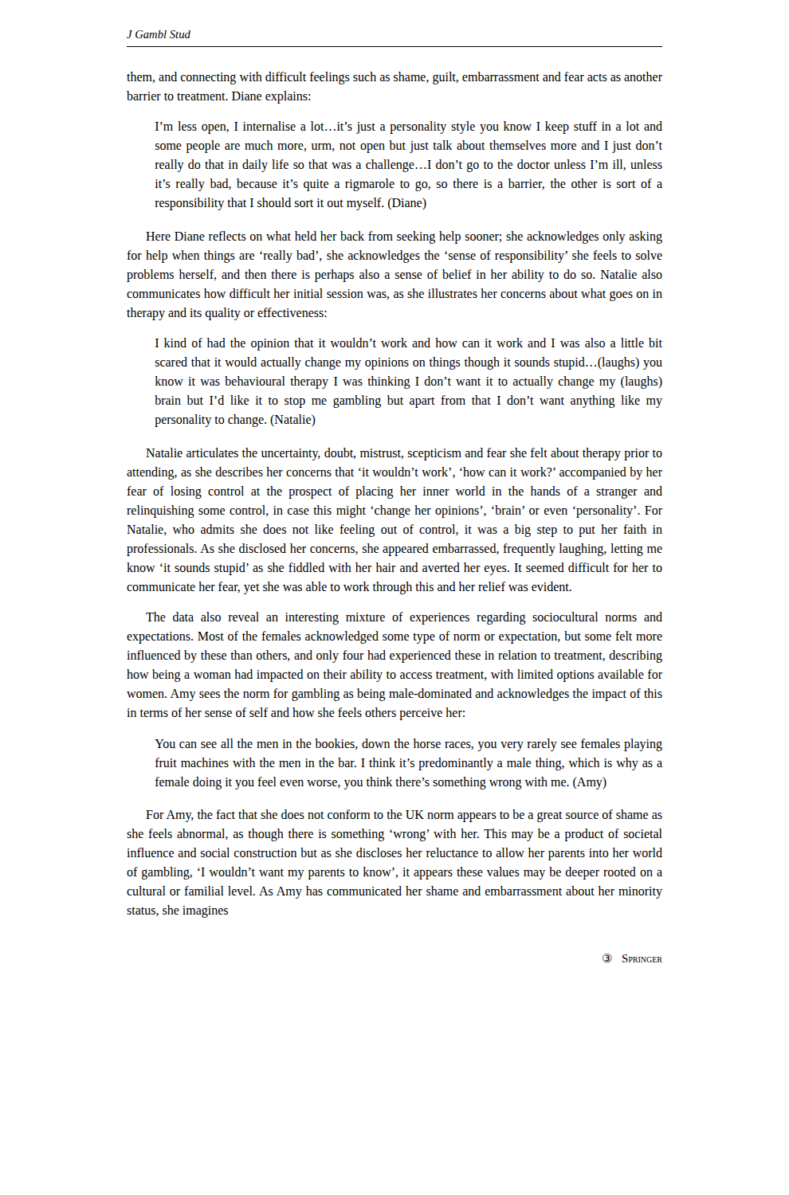J Gambl Stud
them, and connecting with difficult feelings such as shame, guilt, embarrassment and fear acts as another barrier to treatment. Diane explains:
I’m less open, I internalise a lot…it’s just a personality style you know I keep stuff in a lot and some people are much more, urm, not open but just talk about themselves more and I just don’t really do that in daily life so that was a challenge…I don’t go to the doctor unless I’m ill, unless it’s really bad, because it’s quite a rigmarole to go, so there is a barrier, the other is sort of a responsibility that I should sort it out myself. (Diane)
Here Diane reflects on what held her back from seeking help sooner; she acknowledges only asking for help when things are ‘really bad’, she acknowledges the ‘sense of responsibility’ she feels to solve problems herself, and then there is perhaps also a sense of belief in her ability to do so. Natalie also communicates how difficult her initial session was, as she illustrates her concerns about what goes on in therapy and its quality or effectiveness:
I kind of had the opinion that it wouldn’t work and how can it work and I was also a little bit scared that it would actually change my opinions on things though it sounds stupid…(laughs) you know it was behavioural therapy I was thinking I don’t want it to actually change my (laughs) brain but I’d like it to stop me gambling but apart from that I don’t want anything like my personality to change. (Natalie)
Natalie articulates the uncertainty, doubt, mistrust, scepticism and fear she felt about therapy prior to attending, as she describes her concerns that ‘it wouldn’t work’, ‘how can it work?’ accompanied by her fear of losing control at the prospect of placing her inner world in the hands of a stranger and relinquishing some control, in case this might ‘change her opinions’, ‘brain’ or even ‘personality’. For Natalie, who admits she does not like feeling out of control, it was a big step to put her faith in professionals. As she disclosed her concerns, she appeared embarrassed, frequently laughing, letting me know ‘it sounds stupid’ as she fiddled with her hair and averted her eyes. It seemed difficult for her to communicate her fear, yet she was able to work through this and her relief was evident.
The data also reveal an interesting mixture of experiences regarding sociocultural norms and expectations. Most of the females acknowledged some type of norm or expectation, but some felt more influenced by these than others, and only four had experienced these in relation to treatment, describing how being a woman had impacted on their ability to access treatment, with limited options available for women. Amy sees the norm for gambling as being male-dominated and acknowledges the impact of this in terms of her sense of self and how she feels others perceive her:
You can see all the men in the bookies, down the horse races, you very rarely see females playing fruit machines with the men in the bar. I think it’s predominantly a male thing, which is why as a female doing it you feel even worse, you think there’s something wrong with me. (Amy)
For Amy, the fact that she does not conform to the UK norm appears to be a great source of shame as she feels abnormal, as though there is something ‘wrong’ with her. This may be a product of societal influence and social construction but as she discloses her reluctance to allow her parents into her world of gambling, ‘I wouldn’t want my parents to know’, it appears these values may be deeper rooted on a cultural or familial level. As Amy has communicated her shame and embarrassment about her minority status, she imagines
③ Springer